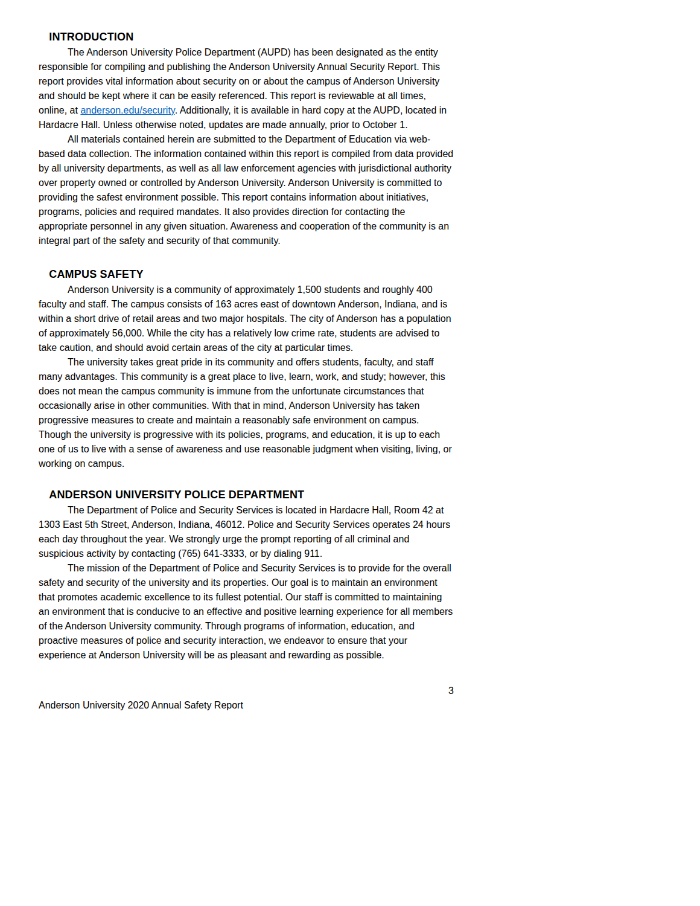INTRODUCTION
The Anderson University Police Department (AUPD) has been designated as the entity responsible for compiling and publishing the Anderson University Annual Security Report. This report provides vital information about security on or about the campus of Anderson University and should be kept where it can be easily referenced. This report is reviewable at all times, online, at anderson.edu/security. Additionally, it is available in hard copy at the AUPD, located in Hardacre Hall. Unless otherwise noted, updates are made annually, prior to October 1.
All materials contained herein are submitted to the Department of Education via web-based data collection. The information contained within this report is compiled from data provided by all university departments, as well as all law enforcement agencies with jurisdictional authority over property owned or controlled by Anderson University. Anderson University is committed to providing the safest environment possible. This report contains information about initiatives, programs, policies and required mandates. It also provides direction for contacting the appropriate personnel in any given situation. Awareness and cooperation of the community is an integral part of the safety and security of that community.
CAMPUS SAFETY
Anderson University is a community of approximately 1,500 students and roughly 400 faculty and staff. The campus consists of 163 acres east of downtown Anderson, Indiana, and is within a short drive of retail areas and two major hospitals. The city of Anderson has a population of approximately 56,000. While the city has a relatively low crime rate, students are advised to take caution, and should avoid certain areas of the city at particular times.
The university takes great pride in its community and offers students, faculty, and staff many advantages. This community is a great place to live, learn, work, and study; however, this does not mean the campus community is immune from the unfortunate circumstances that occasionally arise in other communities. With that in mind, Anderson University has taken progressive measures to create and maintain a reasonably safe environment on campus. Though the university is progressive with its policies, programs, and education, it is up to each one of us to live with a sense of awareness and use reasonable judgment when visiting, living, or working on campus.
ANDERSON UNIVERSITY POLICE DEPARTMENT
The Department of Police and Security Services is located in Hardacre Hall, Room 42 at 1303 East 5th Street, Anderson, Indiana, 46012. Police and Security Services operates 24 hours each day throughout the year. We strongly urge the prompt reporting of all criminal and suspicious activity by contacting (765) 641-3333, or by dialing 911.
The mission of the Department of Police and Security Services is to provide for the overall safety and security of the university and its properties. Our goal is to maintain an environment that promotes academic excellence to its fullest potential. Our staff is committed to maintaining an environment that is conducive to an effective and positive learning experience for all members of the Anderson University community. Through programs of information, education, and proactive measures of police and security interaction, we endeavor to ensure that your experience at Anderson University will be as pleasant and rewarding as possible.
3
Anderson University 2020 Annual Safety Report